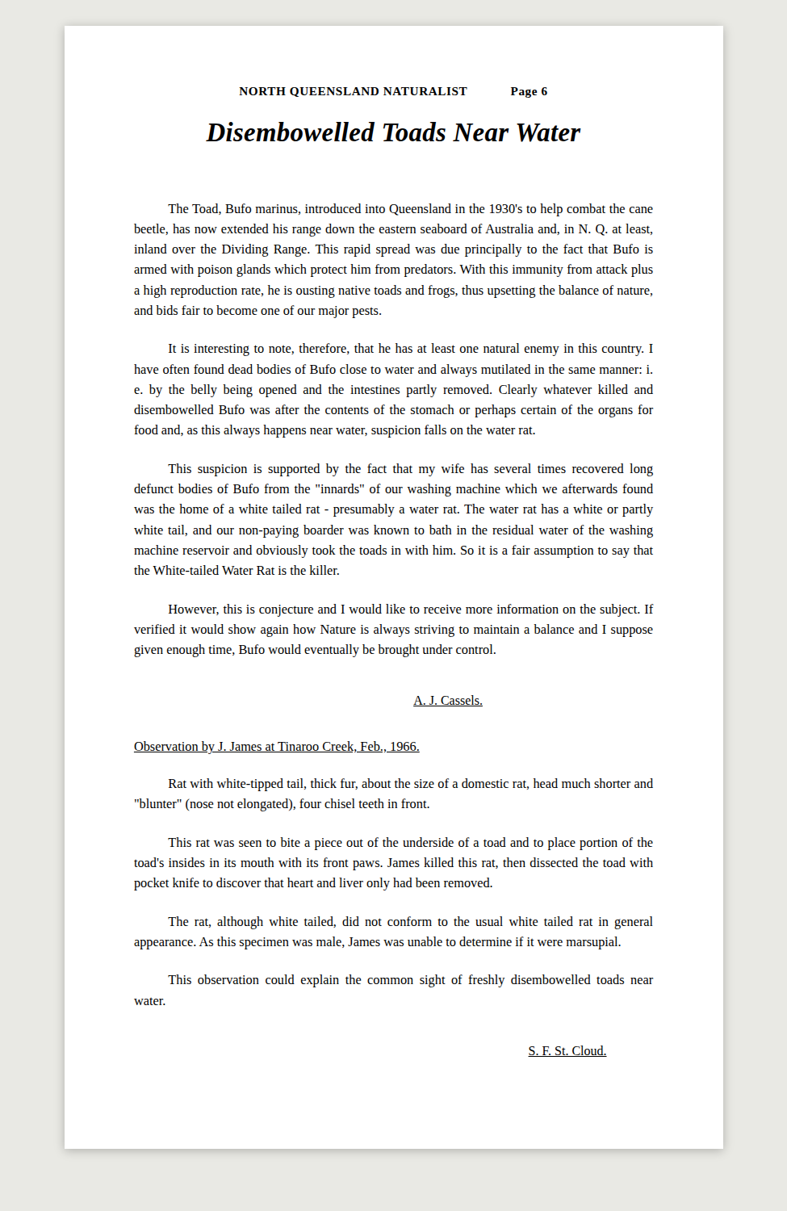North Queensland Naturalist Page 6
Disembowelled Toads Near Water
The Toad, Bufo marinus, introduced into Queensland in the 1930's to help combat the cane beetle, has now extended his range down the eastern seaboard of Australia and, in N. Q. at least, inland over the Dividing Range. This rapid spread was due principally to the fact that Bufo is armed with poison glands which protect him from predators. With this immunity from attack plus a high reproduction rate, he is ousting native toads and frogs, thus upsetting the balance of nature, and bids fair to become one of our major pests.
It is interesting to note, therefore, that he has at least one natural enemy in this country. I have often found dead bodies of Bufo close to water and always mutilated in the same manner: i. e. by the belly being opened and the intestines partly removed. Clearly whatever killed and disembowelled Bufo was after the contents of the stomach or perhaps certain of the organs for food and, as this always happens near water, suspicion falls on the water rat.
This suspicion is supported by the fact that my wife has several times recovered long defunct bodies of Bufo from the "innards" of our washing machine which we afterwards found was the home of a white tailed rat - presumably a water rat. The water rat has a white or partly white tail, and our non-paying boarder was known to bath in the residual water of the washing machine reservoir and obviously took the toads in with him. So it is a fair assumption to say that the White-tailed Water Rat is the killer.
However, this is conjecture and I would like to receive more information on the subject. If verified it would show again how Nature is always striving to maintain a balance and I suppose given enough time, Bufo would eventually be brought under control.
A. J. Cassels.
Observation by J. James at Tinaroo Creek, Feb., 1966.
Rat with white-tipped tail, thick fur, about the size of a domestic rat, head much shorter and "blunter" (nose not elongated), four chisel teeth in front.
This rat was seen to bite a piece out of the underside of a toad and to place portion of the toad's insides in its mouth with its front paws. James killed this rat, then dissected the toad with pocket knife to discover that heart and liver only had been removed.
The rat, although white tailed, did not conform to the usual white tailed rat in general appearance. As this specimen was male, James was unable to determine if it were marsupial.
This observation could explain the common sight of freshly disembowelled toads near water.
S. F. St. Cloud.